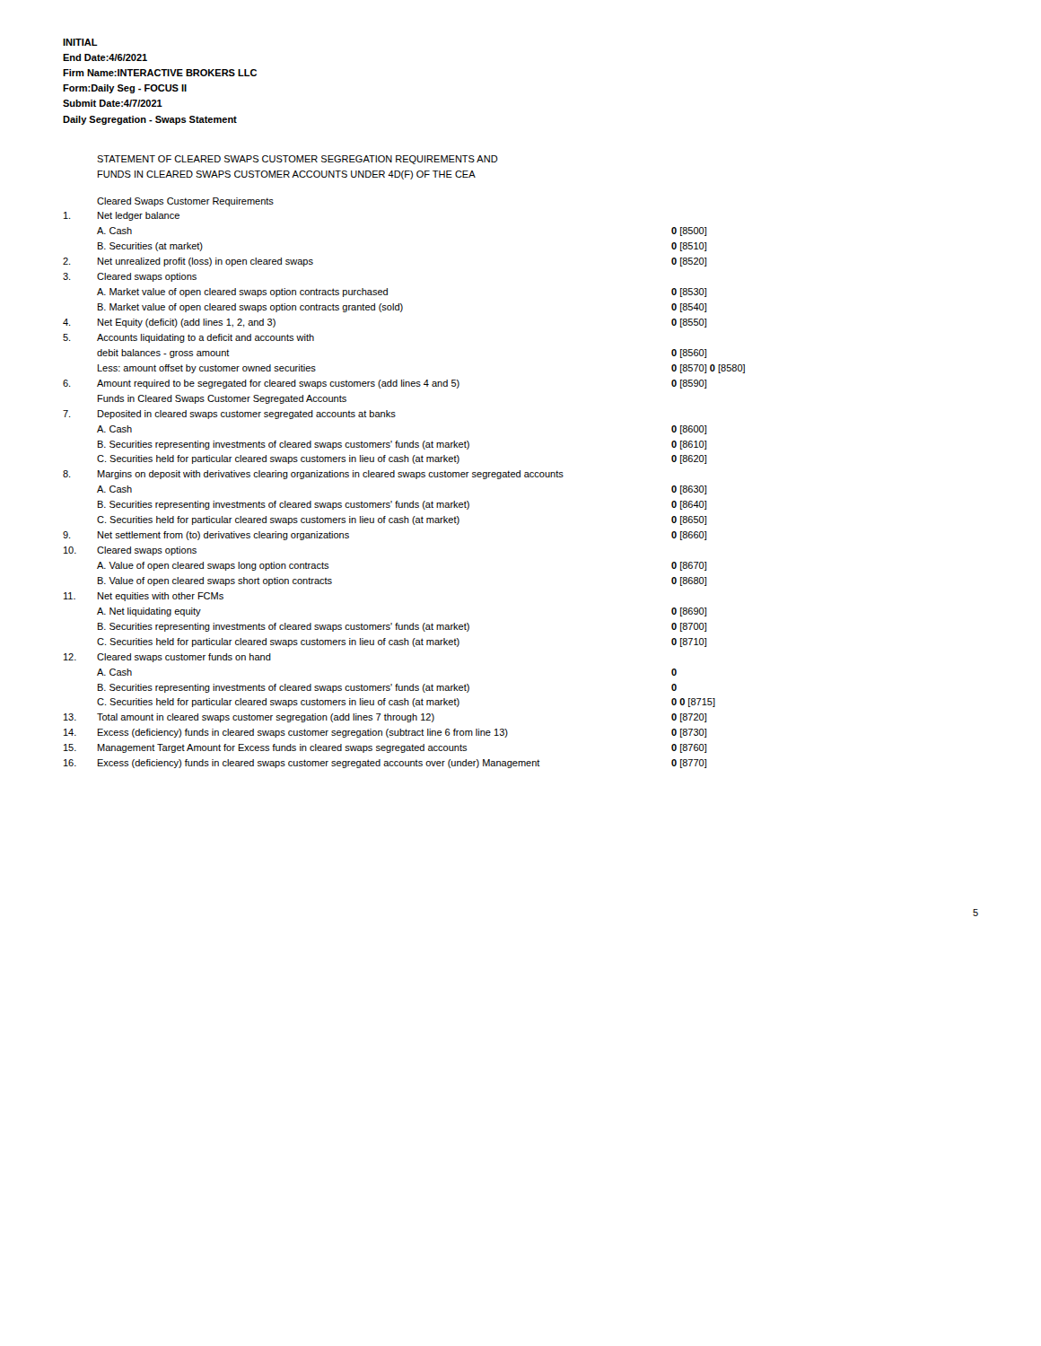INITIAL
End Date:4/6/2021
Firm Name:INTERACTIVE BROKERS LLC
Form:Daily Seg - FOCUS II
Submit Date:4/7/2021
Daily Segregation - Swaps Statement
| | STATEMENT OF CLEARED SWAPS CUSTOMER SEGREGATION REQUIREMENTS AND | |
| | FUNDS IN CLEARED SWAPS CUSTOMER ACCOUNTS UNDER 4D(F) OF THE CEA | |
| | Cleared Swaps Customer Requirements | |
| 1. | Net ledger balance | |
| | A. Cash | 0 [8500] |
| | B. Securities (at market) | 0 [8510] |
| 2. | Net unrealized profit (loss) in open cleared swaps | 0 [8520] |
| 3. | Cleared swaps options | |
| | A. Market value of open cleared swaps option contracts purchased | 0 [8530] |
| | B. Market value of open cleared swaps option contracts granted (sold) | 0 [8540] |
| 4. | Net Equity (deficit) (add lines 1, 2, and 3) | 0 [8550] |
| 5. | Accounts liquidating to a deficit and accounts with | |
| | debit balances - gross amount | 0 [8560] |
| | Less: amount offset by customer owned securities | 0 [8570] 0 [8580] |
| 6. | Amount required to be segregated for cleared swaps customers (add lines 4 and 5) | 0 [8590] |
| | Funds in Cleared Swaps Customer Segregated Accounts | |
| 7. | Deposited in cleared swaps customer segregated accounts at banks | |
| | A. Cash | 0 [8600] |
| | B. Securities representing investments of cleared swaps customers' funds (at market) | 0 [8610] |
| | C. Securities held for particular cleared swaps customers in lieu of cash (at market) | 0 [8620] |
| 8. | Margins on deposit with derivatives clearing organizations in cleared swaps customer segregated accounts | |
| | A. Cash | 0 [8630] |
| | B. Securities representing investments of cleared swaps customers' funds (at market) | 0 [8640] |
| | C. Securities held for particular cleared swaps customers in lieu of cash (at market) | 0 [8650] |
| 9. | Net settlement from (to) derivatives clearing organizations | 0 [8660] |
| 10. | Cleared swaps options | |
| | A. Value of open cleared swaps long option contracts | 0 [8670] |
| | B. Value of open cleared swaps short option contracts | 0 [8680] |
| 11. | Net equities with other FCMs | |
| | A. Net liquidating equity | 0 [8690] |
| | B. Securities representing investments of cleared swaps customers' funds (at market) | 0 [8700] |
| | C. Securities held for particular cleared swaps customers in lieu of cash (at market) | 0 [8710] |
| 12. | Cleared swaps customer funds on hand | |
| | A. Cash | 0 |
| | B. Securities representing investments of cleared swaps customers' funds (at market) | 0 |
| | C. Securities held for particular cleared swaps customers in lieu of cash (at market) | 0 0 [8715] |
| 13. | Total amount in cleared swaps customer segregation (add lines 7 through 12) | 0 [8720] |
| 14. | Excess (deficiency) funds in cleared swaps customer segregation (subtract line 6 from line 13) | 0 [8730] |
| 15. | Management Target Amount for Excess funds in cleared swaps segregated accounts | 0 [8760] |
| 16. | Excess (deficiency) funds in cleared swaps customer segregated accounts over (under) Management | 0 [8770] |
5